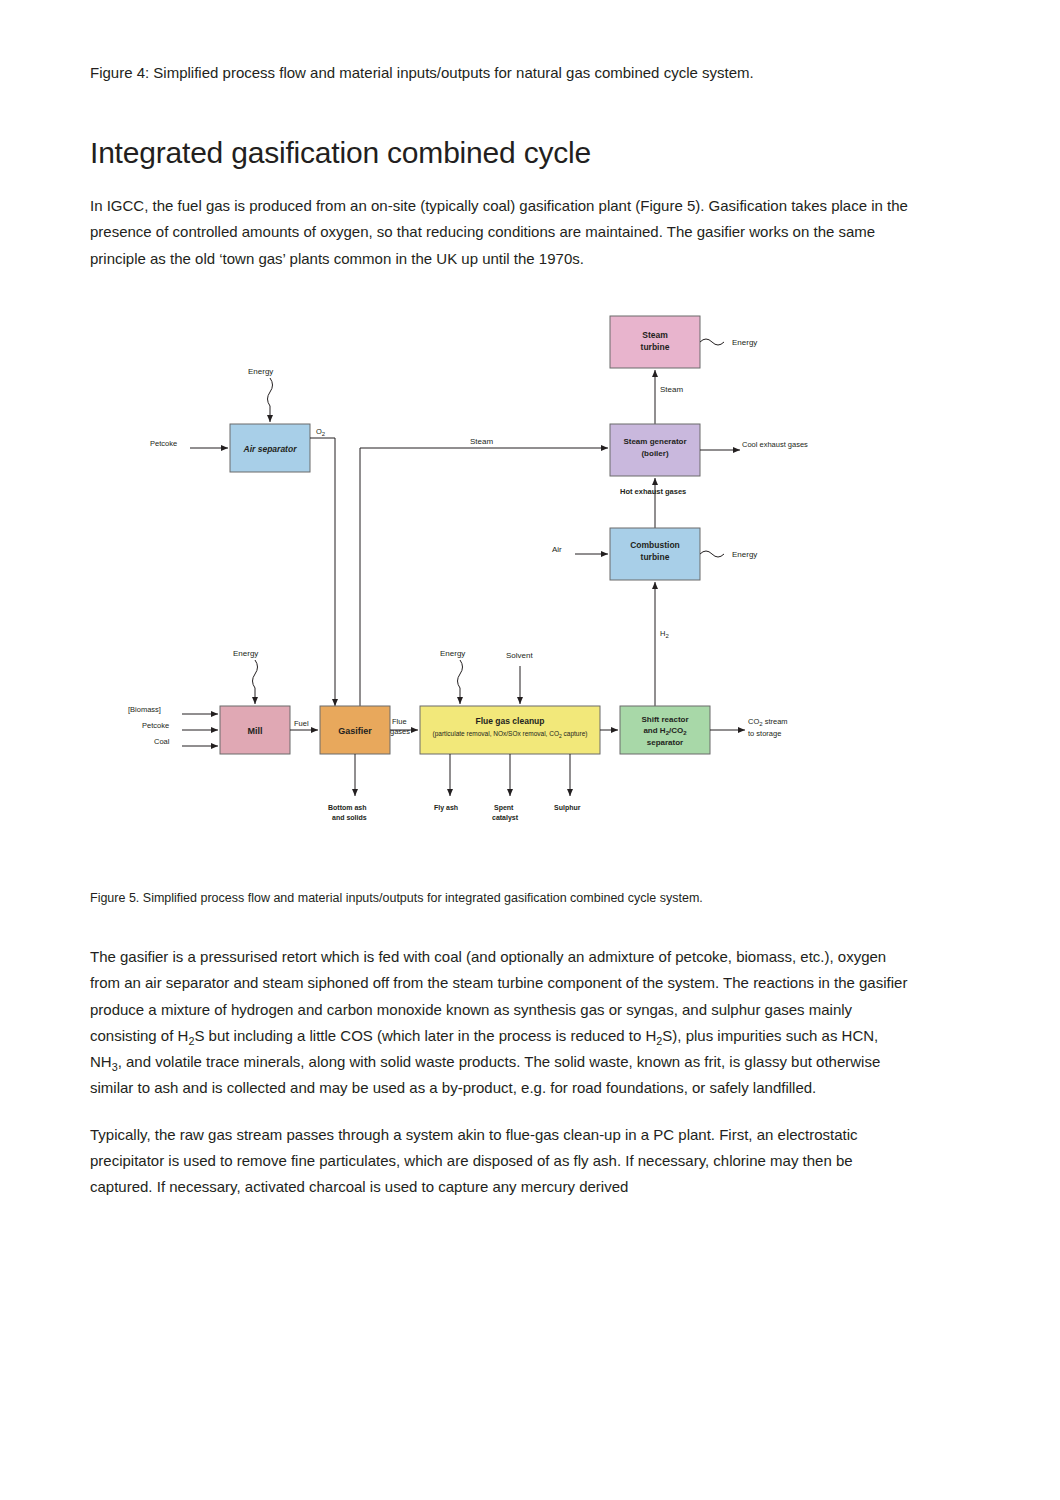Figure 4: Simplified process flow and material inputs/outputs for natural gas combined cycle system.
Integrated gasification combined cycle
In IGCC, the fuel gas is produced from an on-site (typically coal) gasification plant (Figure 5). Gasification takes place in the presence of controlled amounts of oxygen, so that reducing conditions are maintained. The gasifier works on the same principle as the old ‘town gas’ plants common in the UK up until the 1970s.
Steam turbine Energy Steam Steam generator (boiler) Cool exhaust gases Air separator Energy Petcoke O2 Steam Hot exhaust gases Combustion turbine Air Energy H2 Mill Energy [Biomass] Petcoke Coal Gasifier Fuel Bottom ash and solids Flue gas cleanup (particulate removal, NOx/SOx removal, CO2 capture) Flue gases Energy Solvent Fly ash Spent catalyst Sulphur Shift reactor and H2/CO2 separator CO2 stream to storage
Figure 5. Simplified process flow and material inputs/outputs for integrated gasification combined cycle system.
The gasifier is a pressurised retort which is fed with coal (and optionally an admixture of petcoke, biomass, etc.), oxygen from an air separator and steam siphoned off from the steam turbine component of the system. The reactions in the gasifier produce a mixture of hydrogen and carbon monoxide known as synthesis gas or syngas, and sulphur gases mainly consisting of H2S but including a little COS (which later in the process is reduced to H2S), plus impurities such as HCN, NH3, and volatile trace minerals, along with solid waste products. The solid waste, known as frit, is glassy but otherwise similar to ash and is collected and may be used as a by-product, e.g. for road foundations, or safely landfilled.
Typically, the raw gas stream passes through a system akin to flue-gas clean-up in a PC plant. First, an electrostatic precipitator is used to remove fine particulates, which are disposed of as fly ash. If necessary, chlorine may then be captured. If necessary, activated charcoal is used to capture any mercury derived